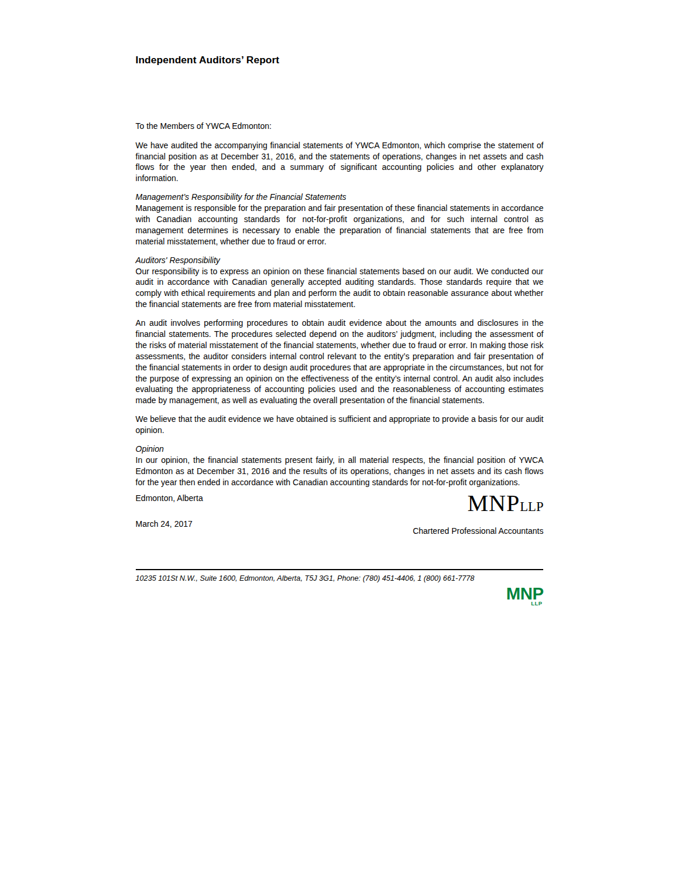Independent Auditors’ Report
To the Members of YWCA Edmonton:
We have audited the accompanying financial statements of YWCA Edmonton, which comprise the statement of financial position as at December 31, 2016, and the statements of operations, changes in net assets and cash flows for the year then ended, and a summary of significant accounting policies and other explanatory information.
Management’s Responsibility for the Financial Statements
Management is responsible for the preparation and fair presentation of these financial statements in accordance with Canadian accounting standards for not-for-profit organizations, and for such internal control as management determines is necessary to enable the preparation of financial statements that are free from material misstatement, whether due to fraud or error.
Auditors' Responsibility
Our responsibility is to express an opinion on these financial statements based on our audit. We conducted our audit in accordance with Canadian generally accepted auditing standards. Those standards require that we comply with ethical requirements and plan and perform the audit to obtain reasonable assurance about whether the financial statements are free from material misstatement.
An audit involves performing procedures to obtain audit evidence about the amounts and disclosures in the financial statements. The procedures selected depend on the auditors’ judgment, including the assessment of the risks of material misstatement of the financial statements, whether due to fraud or error. In making those risk assessments, the auditor considers internal control relevant to the entity’s preparation and fair presentation of the financial statements in order to design audit procedures that are appropriate in the circumstances, but not for the purpose of expressing an opinion on the effectiveness of the entity’s internal control. An audit also includes evaluating the appropriateness of accounting policies used and the reasonableness of accounting estimates made by management, as well as evaluating the overall presentation of the financial statements.
We believe that the audit evidence we have obtained is sufficient and appropriate to provide a basis for our audit opinion.
Opinion
In our opinion, the financial statements present fairly, in all material respects, the financial position of YWCA Edmonton as at December 31, 2016 and the results of its operations, changes in net assets and its cash flows for the year then ended in accordance with Canadian accounting standards for not-for-profit organizations.
| Edmonton, Alberta March 24, 2017 | MNP LLP Chartered Professional Accountants |
10235 101St N.W., Suite 1600, Edmonton, Alberta, T5J 3G1, Phone: (780) 451-4406, 1 (800) 661-7778
MNP LLP